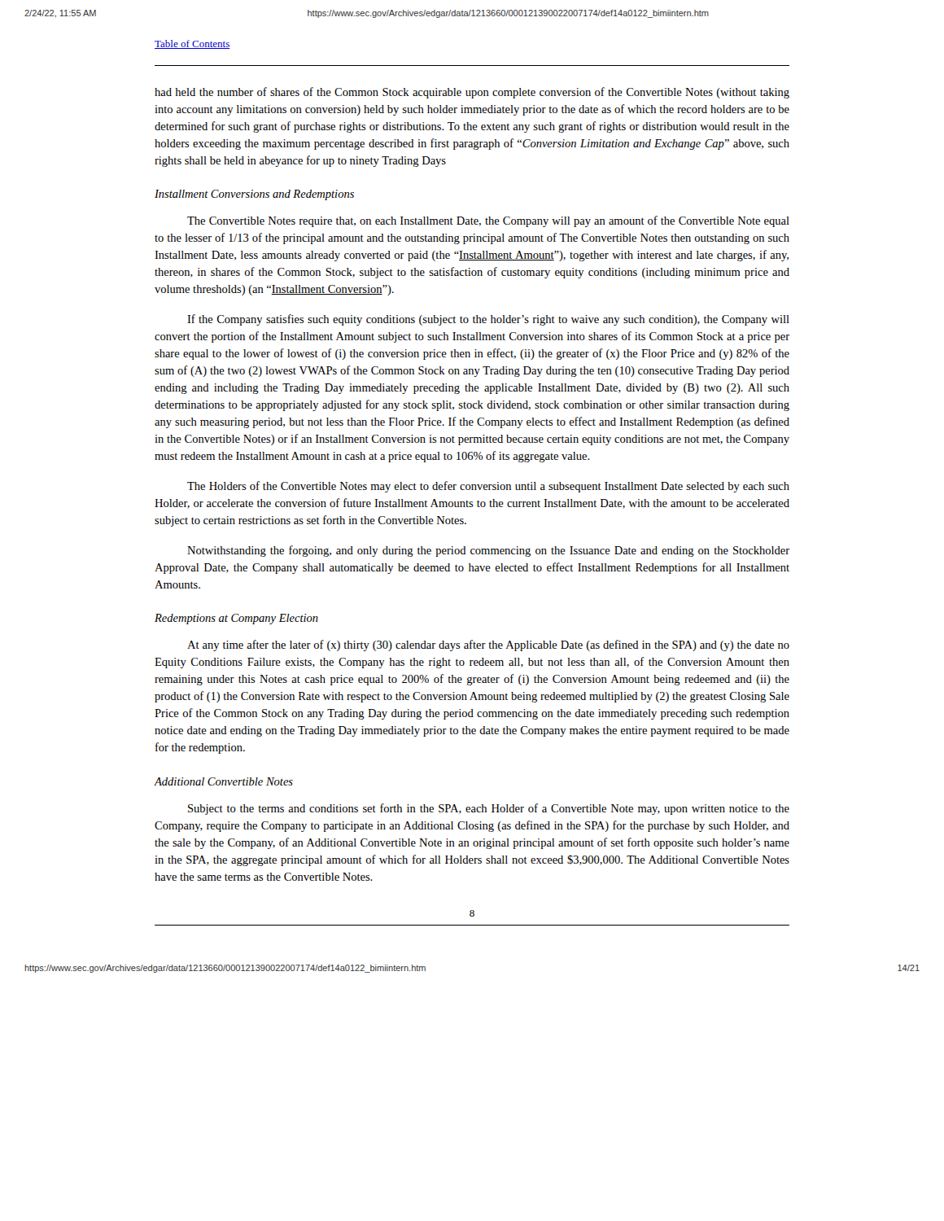2/24/22, 11:55 AM
https://www.sec.gov/Archives/edgar/data/1213660/000121390022007174/def14a0122_bimiintern.htm
Table of Contents
had held the number of shares of the Common Stock acquirable upon complete conversion of the Convertible Notes (without taking into account any limitations on conversion) held by such holder immediately prior to the date as of which the record holders are to be determined for such grant of purchase rights or distributions. To the extent any such grant of rights or distribution would result in the holders exceeding the maximum percentage described in first paragraph of “Conversion Limitation and Exchange Cap” above, such rights shall be held in abeyance for up to ninety Trading Days
Installment Conversions and Redemptions
The Convertible Notes require that, on each Installment Date, the Company will pay an amount of the Convertible Note equal to the lesser of 1/13 of the principal amount and the outstanding principal amount of The Convertible Notes then outstanding on such Installment Date, less amounts already converted or paid (the “Installment Amount”), together with interest and late charges, if any, thereon, in shares of the Common Stock, subject to the satisfaction of customary equity conditions (including minimum price and volume thresholds) (an “Installment Conversion”).
If the Company satisfies such equity conditions (subject to the holder’s right to waive any such condition), the Company will convert the portion of the Installment Amount subject to such Installment Conversion into shares of its Common Stock at a price per share equal to the lower of lowest of (i) the conversion price then in effect, (ii) the greater of (x) the Floor Price and (y) 82% of the sum of (A) the two (2) lowest VWAPs of the Common Stock on any Trading Day during the ten (10) consecutive Trading Day period ending and including the Trading Day immediately preceding the applicable Installment Date, divided by (B) two (2). All such determinations to be appropriately adjusted for any stock split, stock dividend, stock combination or other similar transaction during any such measuring period, but not less than the Floor Price. If the Company elects to effect and Installment Redemption (as defined in the Convertible Notes) or if an Installment Conversion is not permitted because certain equity conditions are not met, the Company must redeem the Installment Amount in cash at a price equal to 106% of its aggregate value.
The Holders of the Convertible Notes may elect to defer conversion until a subsequent Installment Date selected by each such Holder, or accelerate the conversion of future Installment Amounts to the current Installment Date, with the amount to be accelerated subject to certain restrictions as set forth in the Convertible Notes.
Notwithstanding the forgoing, and only during the period commencing on the Issuance Date and ending on the Stockholder Approval Date, the Company shall automatically be deemed to have elected to effect Installment Redemptions for all Installment Amounts.
Redemptions at Company Election
At any time after the later of (x) thirty (30) calendar days after the Applicable Date (as defined in the SPA) and (y) the date no Equity Conditions Failure exists, the Company has the right to redeem all, but not less than all, of the Conversion Amount then remaining under this Notes at cash price equal to 200% of the greater of (i) the Conversion Amount being redeemed and (ii) the product of (1) the Conversion Rate with respect to the Conversion Amount being redeemed multiplied by (2) the greatest Closing Sale Price of the Common Stock on any Trading Day during the period commencing on the date immediately preceding such redemption notice date and ending on the Trading Day immediately prior to the date the Company makes the entire payment required to be made for the redemption.
Additional Convertible Notes
Subject to the terms and conditions set forth in the SPA, each Holder of a Convertible Note may, upon written notice to the Company, require the Company to participate in an Additional Closing (as defined in the SPA) for the purchase by such Holder, and the sale by the Company, of an Additional Convertible Note in an original principal amount of set forth opposite such holder’s name in the SPA, the aggregate principal amount of which for all Holders shall not exceed $3,900,000. The Additional Convertible Notes have the same terms as the Convertible Notes.
8
https://www.sec.gov/Archives/edgar/data/1213660/000121390022007174/def14a0122_bimiintern.htm
14/21